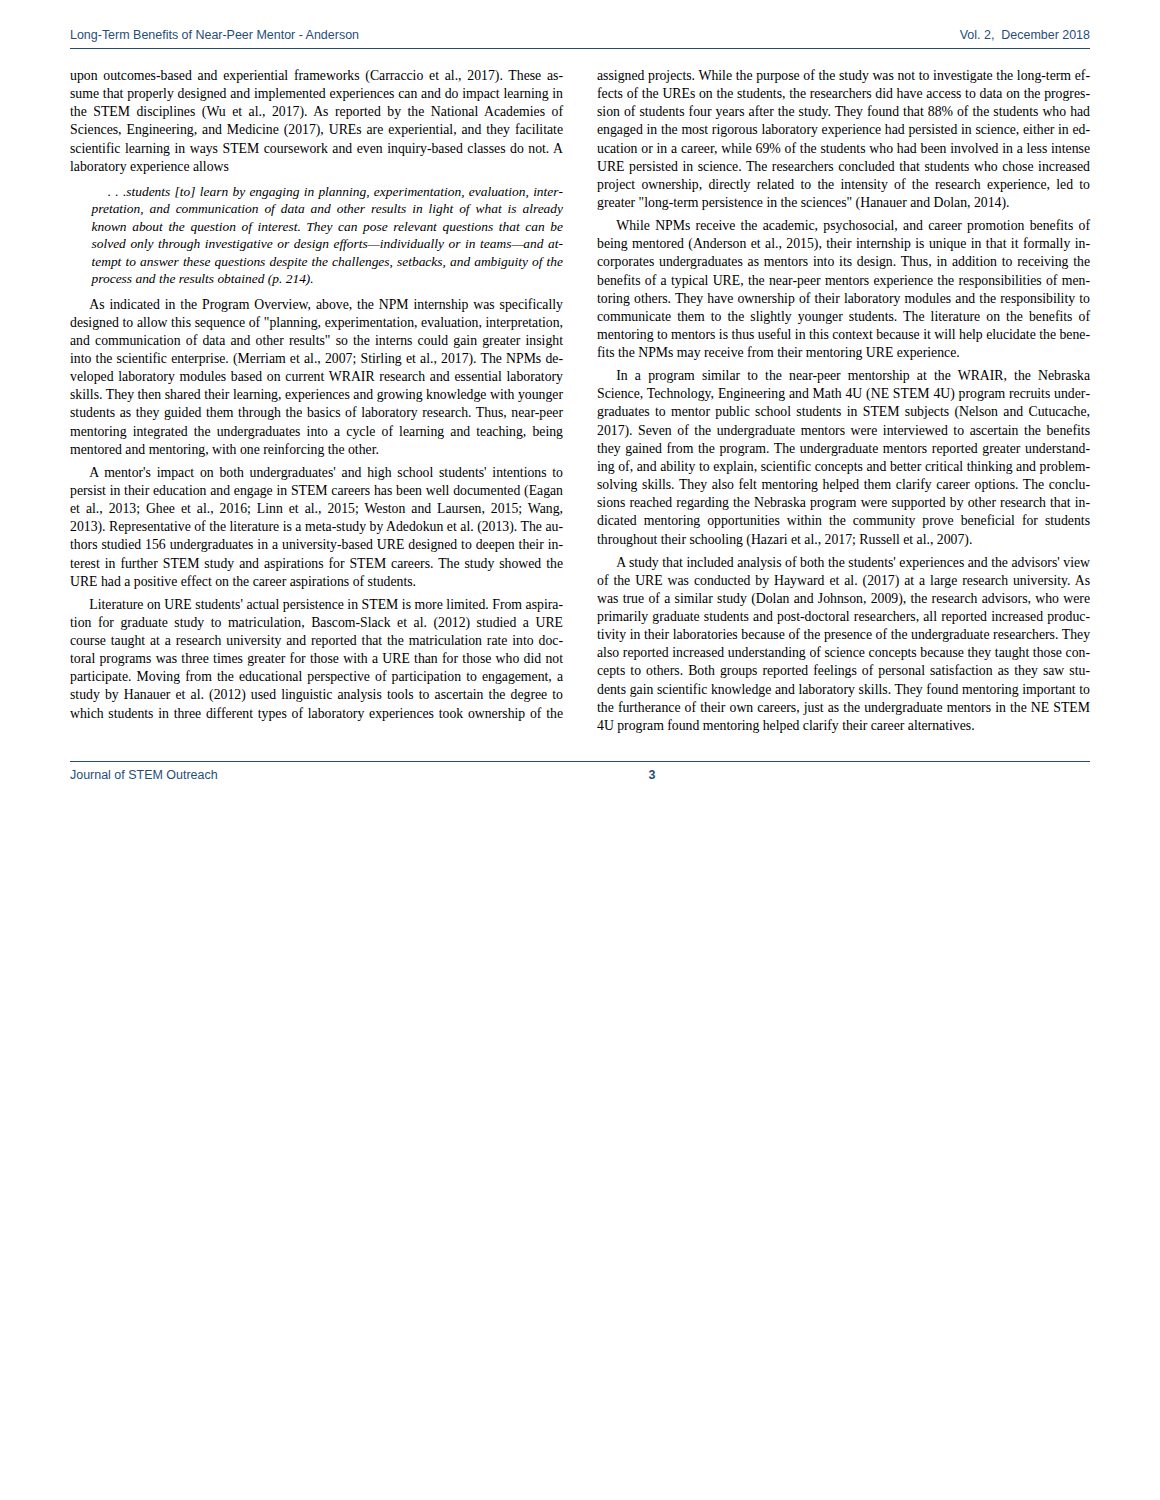Long-Term Benefits of Near-Peer Mentor - Anderson
Vol. 2, December 2018
upon outcomes-based and experiential frameworks (Carraccio et al., 2017). These assume that properly designed and implemented experiences can and do impact learning in the STEM disciplines (Wu et al., 2017). As reported by the National Academies of Sciences, Engineering, and Medicine (2017), UREs are experiential, and they facilitate scientific learning in ways STEM coursework and even inquiry-based classes do not. A laboratory experience allows
. . .students [to] learn by engaging in planning, experimentation, evaluation, interpretation, and communication of data and other results in light of what is already known about the question of interest. They can pose relevant questions that can be solved only through investigative or design efforts—individually or in teams—and attempt to answer these questions despite the challenges, setbacks, and ambiguity of the process and the results obtained (p. 214).
As indicated in the Program Overview, above, the NPM internship was specifically designed to allow this sequence of "planning, experimentation, evaluation, interpretation, and communication of data and other results" so the interns could gain greater insight into the scientific enterprise. (Merriam et al., 2007; Stirling et al., 2017). The NPMs developed laboratory modules based on current WRAIR research and essential laboratory skills. They then shared their learning, experiences and growing knowledge with younger students as they guided them through the basics of laboratory research. Thus, near-peer mentoring integrated the undergraduates into a cycle of learning and teaching, being mentored and mentoring, with one reinforcing the other.
A mentor's impact on both undergraduates' and high school students' intentions to persist in their education and engage in STEM careers has been well documented (Eagan et al., 2013; Ghee et al., 2016; Linn et al., 2015; Weston and Laursen, 2015; Wang, 2013). Representative of the literature is a meta-study by Adedokun et al. (2013). The authors studied 156 undergraduates in a university-based URE designed to deepen their interest in further STEM study and aspirations for STEM careers. The study showed the URE had a positive effect on the career aspirations of students.
Literature on URE students' actual persistence in STEM is more limited. From aspiration for graduate study to matriculation, Bascom-Slack et al. (2012) studied a URE course taught at a research university and reported that the matriculation rate into doctoral programs was three times greater for those with a URE than for those who did not participate. Moving from the educational perspective of participation to engagement, a study by Hanauer et al. (2012) used linguistic analysis tools to ascertain the degree to which students in three different types of laboratory experiences took ownership of the assigned projects. While the purpose of the study was not to investigate the long-term effects of the UREs on the students, the researchers did have access to data on the progression of students four years after the study. They found that 88% of the students who had engaged in the most rigorous laboratory experience had persisted in science, either in education or in a career, while 69% of the students who had been involved in a less intense URE persisted in science. The researchers concluded that students who chose increased project ownership, directly related to the intensity of the research experience, led to greater "long-term persistence in the sciences" (Hanauer and Dolan, 2014).
While NPMs receive the academic, psychosocial, and career promotion benefits of being mentored (Anderson et al., 2015), their internship is unique in that it formally incorporates undergraduates as mentors into its design. Thus, in addition to receiving the benefits of a typical URE, the near-peer mentors experience the responsibilities of mentoring others. They have ownership of their laboratory modules and the responsibility to communicate them to the slightly younger students. The literature on the benefits of mentoring to mentors is thus useful in this context because it will help elucidate the benefits the NPMs may receive from their mentoring URE experience.
In a program similar to the near-peer mentorship at the WRAIR, the Nebraska Science, Technology, Engineering and Math 4U (NE STEM 4U) program recruits undergraduates to mentor public school students in STEM subjects (Nelson and Cutucache, 2017). Seven of the undergraduate mentors were interviewed to ascertain the benefits they gained from the program. The undergraduate mentors reported greater understanding of, and ability to explain, scientific concepts and better critical thinking and problem-solving skills. They also felt mentoring helped them clarify career options. The conclusions reached regarding the Nebraska program were supported by other research that indicated mentoring opportunities within the community prove beneficial for students throughout their schooling (Hazari et al., 2017; Russell et al., 2007).
A study that included analysis of both the students' experiences and the advisors' view of the URE was conducted by Hayward et al. (2017) at a large research university. As was true of a similar study (Dolan and Johnson, 2009), the research advisors, who were primarily graduate students and post-doctoral researchers, all reported increased productivity in their laboratories because of the presence of the undergraduate researchers. They also reported increased understanding of science concepts because they taught those concepts to others. Both groups reported feelings of personal satisfaction as they saw students gain scientific knowledge and laboratory skills. They found mentoring important to the furtherance of their own careers, just as the undergraduate mentors in the NE STEM 4U program found mentoring helped clarify their career alternatives.
Journal of STEM Outreach
3